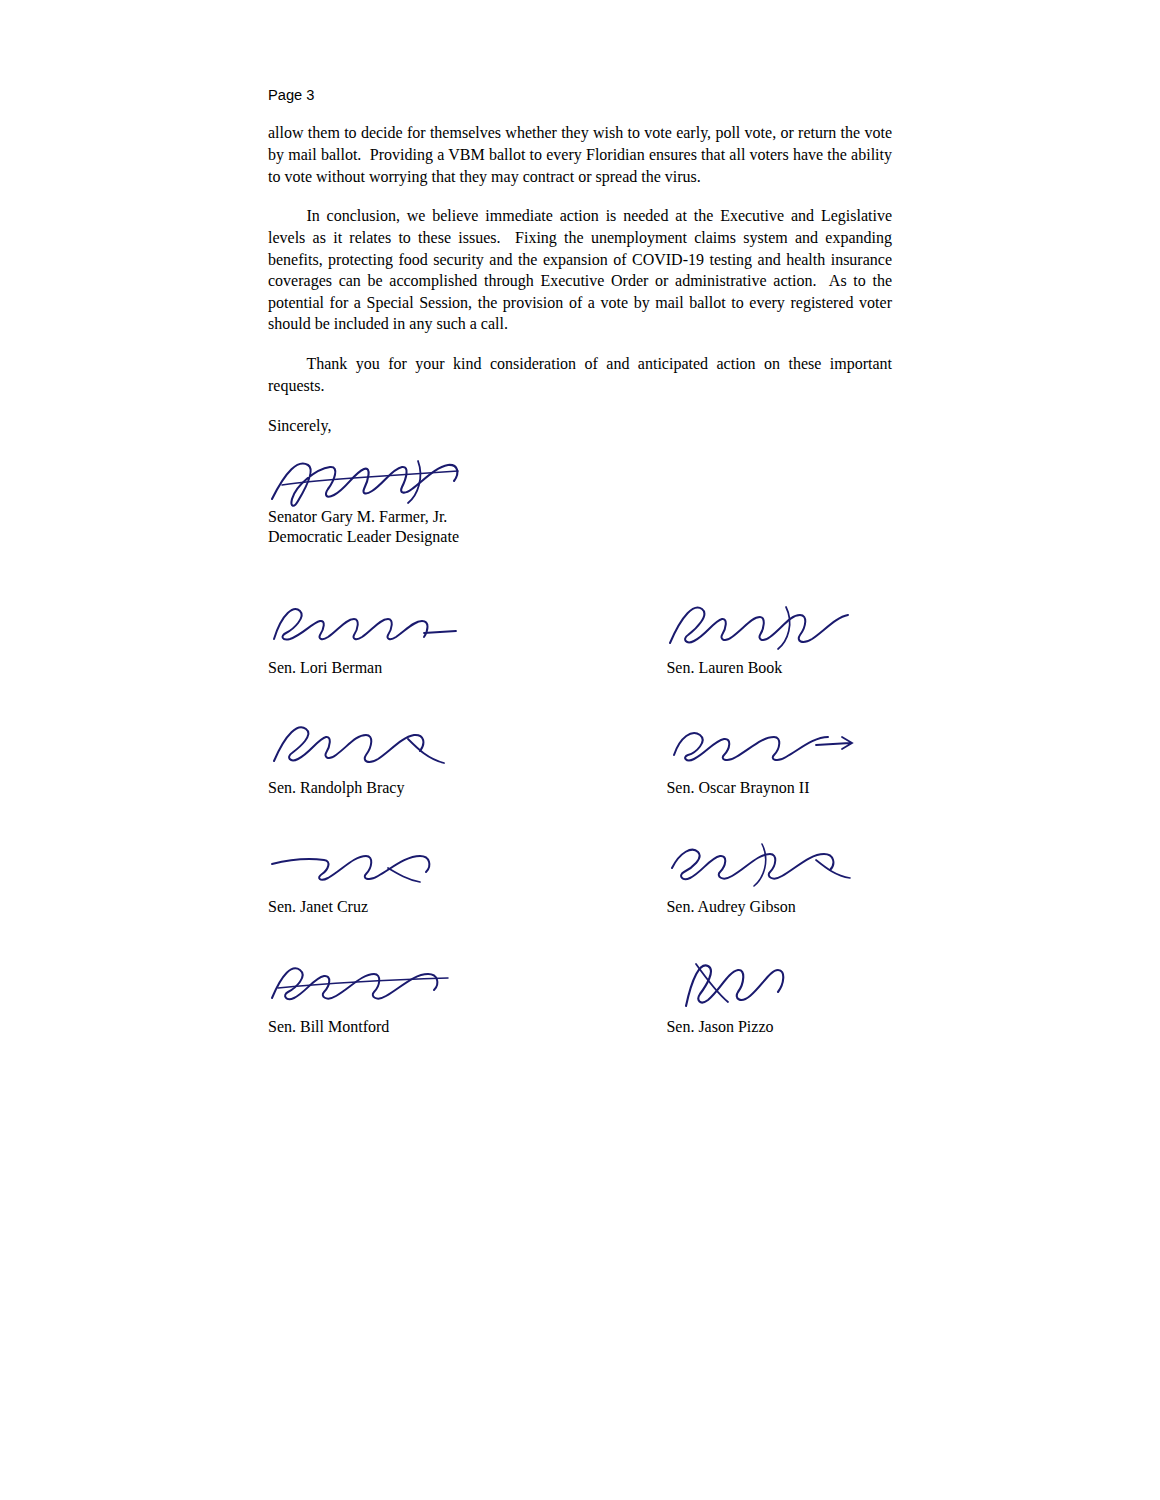Page 3
allow them to decide for themselves whether they wish to vote early, poll vote, or return the vote by mail ballot. Providing a VBM ballot to every Floridian ensures that all voters have the ability to vote without worrying that they may contract or spread the virus.
In conclusion, we believe immediate action is needed at the Executive and Legislative levels as it relates to these issues. Fixing the unemployment claims system and expanding benefits, protecting food security and the expansion of COVID-19 testing and health insurance coverages can be accomplished through Executive Order or administrative action. As to the potential for a Special Session, the provision of a vote by mail ballot to every registered voter should be included in any such a call.
Thank you for your kind consideration of and anticipated action on these important requests.
Sincerely,
Senator Gary M. Farmer, Jr.
Democratic Leader Designate
| Sen. Lori Berman | Sen. Lauren Book |
| Sen. Randolph Bracy | Sen. Oscar Braynon II |
| Sen. Janet Cruz | Sen. Audrey Gibson |
| Sen. Bill Montford | Sen. Jason Pizzo |